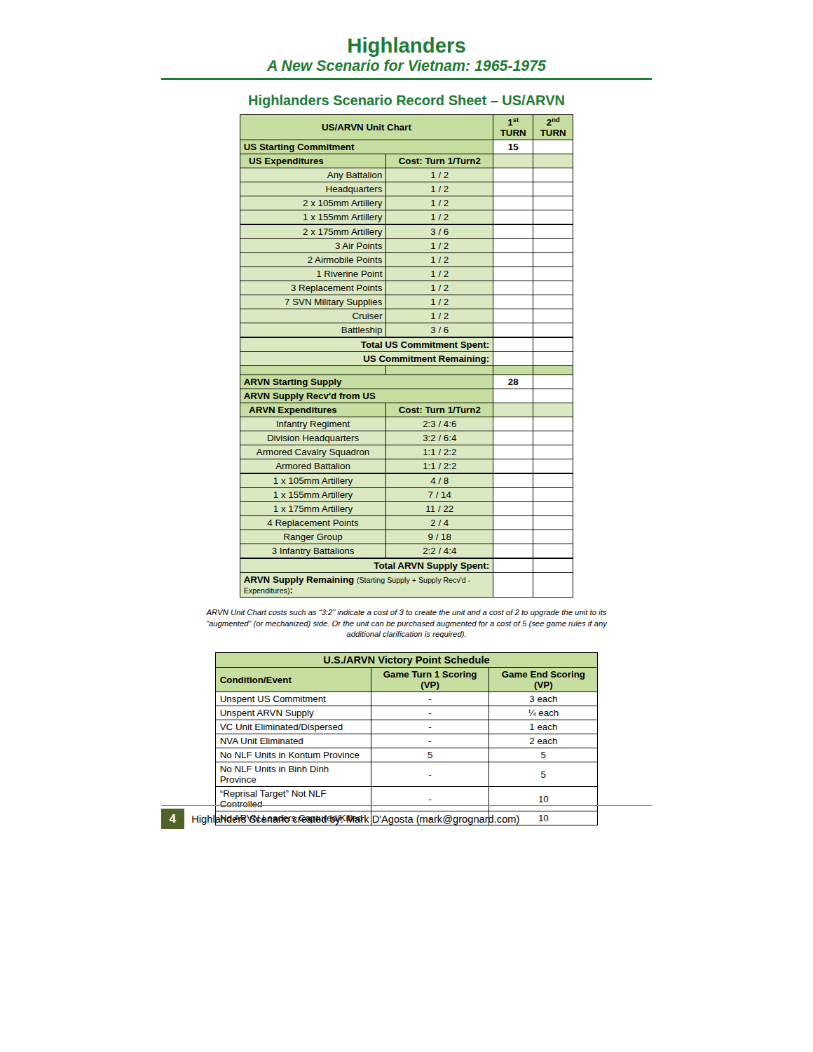Highlanders
A New Scenario for Vietnam: 1965-1975
Highlanders Scenario Record Sheet – US/ARVN
| US/ARVN Unit Chart | 1 st TURN | 2 nd TURN |
| US Starting Commitment | 15 | |
| US Expenditures | Cost: Turn 1/Turn2 | | |
| Any Battalion | 1 / 2 | | |
| Headquarters | 1 / 2 | | |
| 2 x 105mm Artillery | 1 / 2 | | |
| 1 x 155mm Artillery | 1 / 2 | | |
| 2 x 175mm Artillery | 3 / 6 | | |
| 3 Air Points | 1 / 2 | | |
| 2 Airmobile Points | 1 / 2 | | |
| 1 Riverine Point | 1 / 2 | | |
| 3 Replacement Points | 1 / 2 | | |
| 7 SVN Military Supplies | 1 / 2 | | |
| Cruiser | 1 / 2 | | |
| Battleship | 3 / 6 | | |
| Total US Commitment Spent: | | |
| US Commitment Remaining: | | |
| ARVN Starting Supply | 28 | |
| ARVN Supply Recv'd from US | | |
| ARVN Expenditures | Cost: Turn 1/Turn2 | | |
| Infantry Regiment | 2:3 / 4:6 | | |
| Division Headquarters | 3:2 / 6:4 | | |
| Armored Cavalry Squadron | 1:1 / 2:2 | | |
| Armored Battalion | 1:1 / 2:2 | | |
| 1 x 105mm Artillery | 4 / 8 | | |
| 1 x 155mm Artillery | 7 / 14 | | |
| 1 x 175mm Artillery | 11 / 22 | | |
| 4 Replacement Points | 2 / 4 | | |
| Ranger Group | 9 / 18 | | |
| 3 Infantry Battalions | 2:2 / 4:4 | | |
| Total ARVN Supply Spent: | | |
| ARVN Supply Remaining (Starting Supply + Supply Recv'd - Expenditures) : | | |
ARVN Unit Chart costs such as “3:2” indicate a cost of 3 to create the unit and a cost of 2 to upgrade the unit to its “augmented” (or mechanized) side. Or the unit can be purchased augmented for a cost of 5 (see game rules if any additional clarification is required).
| U.S./ARVN Victory Point Schedule |
| Condition/Event | Game Turn 1 Scoring (VP) | Game End Scoring (VP) |
| Unspent US Commitment | - | 3 each |
| Unspent ARVN Supply | - | ¼ each |
| VC Unit Eliminated/Dispersed | - | 1 each |
| NVA Unit Eliminated | - | 2 each |
| No NLF Units in Kontum Province | 5 | 5 |
| No NLF Units in Binh Dinh Province | - | 5 |
| “Reprisal Target” Not NLF Controlled | - | 10 |
| No ARVN Leaders Captured/Killed | - | 10 |
4 Highlanders Scenario created by: Mark D'Agosta (mark@grognard.com)